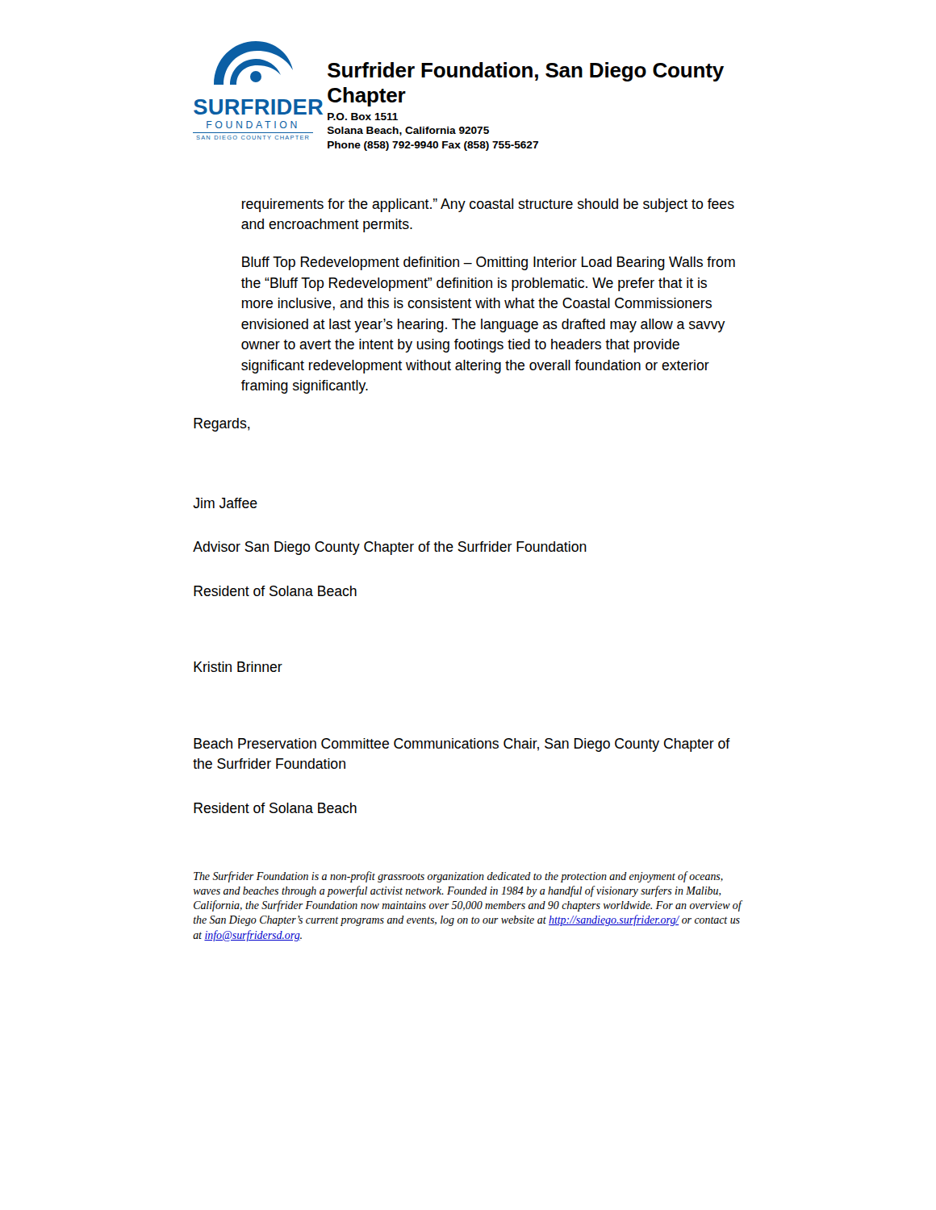SURFRIDER
FOUNDATION
SAN DIEGO COUNTY CHAPTER
Surfrider Foundation, San Diego County Chapter
P.O. Box 1511
Solana Beach, California 92075
Phone (858) 792-9940 Fax (858) 755-5627
requirements for the applicant.” Any coastal structure should be subject to fees and encroachment permits.
Bluff Top Redevelopment definition – Omitting Interior Load Bearing Walls from the “Bluff Top Redevelopment” definition is problematic. We prefer that it is more inclusive, and this is consistent with what the Coastal Commissioners envisioned at last year’s hearing. The language as drafted may allow a savvy owner to avert the intent by using footings tied to headers that provide significant redevelopment without altering the overall foundation or exterior framing significantly.
Regards,
Jim Jaffee
Advisor San Diego County Chapter of the Surfrider Foundation
Resident of Solana Beach
Kristin Brinner
Beach Preservation Committee Communications Chair, San Diego County Chapter of the Surfrider Foundation
Resident of Solana Beach
The Surfrider Foundation is a non-profit grassroots organization dedicated to the protection and enjoyment of oceans, waves and beaches through a powerful activist network. Founded in 1984 by a handful of visionary surfers in Malibu, California, the Surfrider Foundation now maintains over 50,000 members and 90 chapters worldwide. For an overview of the San Diego Chapter’s current programs and events, log on to our website at http://sandiego.surfrider.org/ or contact us at info@surfridersd.org.